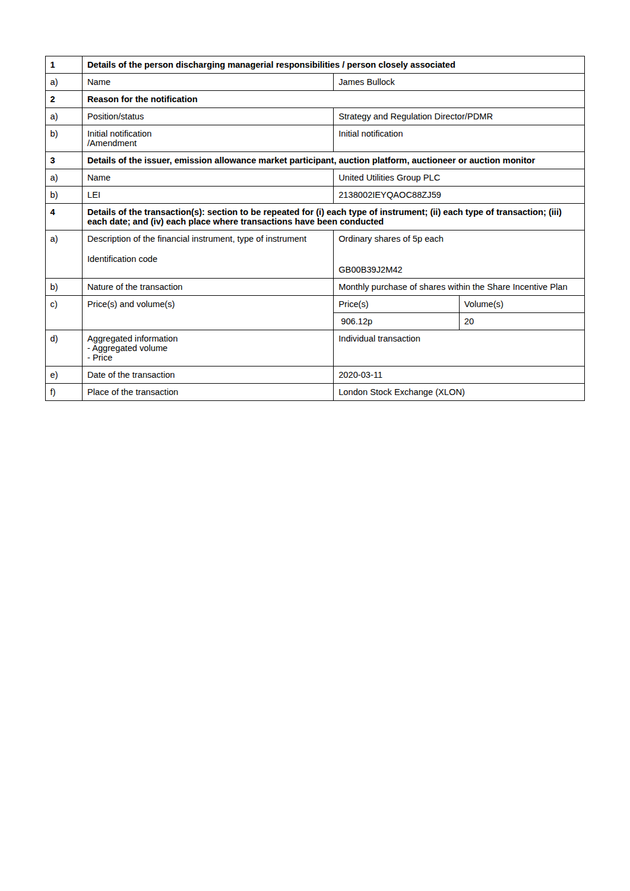| 1 | Details of the person discharging managerial responsibilities / person closely associated |
| a) | Name | James Bullock |
| 2 | Reason for the notification |
| a) | Position/status | Strategy and Regulation Director/PDMR |
| b) | Initial notification /Amendment | Initial notification |
| 3 | Details of the issuer, emission allowance market participant, auction platform, auctioneer or auction monitor |
| a) | Name | United Utilities Group PLC |
| b) | LEI | 2138002IEYQAOC88ZJ59 |
| 4 | Details of the transaction(s): section to be repeated for (i) each type of instrument; (ii) each type of transaction; (iii) each date; and (iv) each place where transactions have been conducted |
| a) | Description of the financial instrument, type of instrument Identification code | Ordinary shares of 5p each GB00B39J2M42 |
| b) | Nature of the transaction | Monthly purchase of shares within the Share Incentive Plan |
| c) | Price(s) and volume(s) | / Price(s) / Volume(s) / / 906.12p / 20 / |
| d) | Aggregated information - Aggregated volume - Price | Individual transaction |
| e) | Date of the transaction | 2020-03-11 |
| f) | Place of the transaction | London Stock Exchange (XLON) |